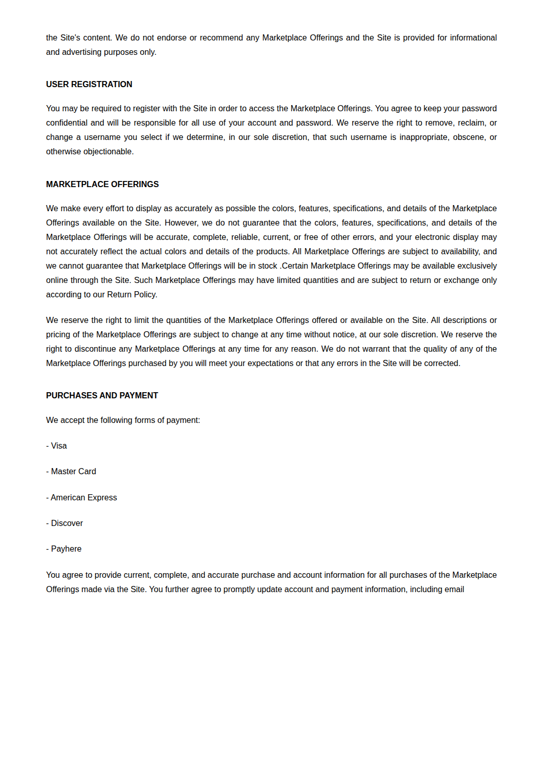the Site's content. We do not endorse or recommend any Marketplace Offerings and the Site is provided for informational and advertising purposes only.
USER REGISTRATION
You may be required to register with the Site in order to access the Marketplace Offerings. You agree to keep your password confidential and will be responsible for all use of your account and password. We reserve the right to remove, reclaim, or change a username you select if we determine, in our sole discretion, that such username is inappropriate, obscene, or otherwise objectionable.
MARKETPLACE OFFERINGS
We make every effort to display as accurately as possible the colors, features, specifications, and details of the Marketplace Offerings available on the Site. However, we do not guarantee that the colors, features, specifications, and details of the Marketplace Offerings will be accurate, complete, reliable, current, or free of other errors, and your electronic display may not accurately reflect the actual colors and details of the products. All Marketplace Offerings are subject to availability, and we cannot guarantee that Marketplace Offerings will be in stock .Certain Marketplace Offerings may be available exclusively online through the Site. Such Marketplace Offerings may have limited quantities and are subject to return or exchange only according to our Return Policy.
We reserve the right to limit the quantities of the Marketplace Offerings offered or available on the Site. All descriptions or pricing of the Marketplace Offerings are subject to change at any time without notice, at our sole discretion. We reserve the right to discontinue any Marketplace Offerings at any time for any reason. We do not warrant that the quality of any of the Marketplace Offerings purchased by you will meet your expectations or that any errors in the Site will be corrected.
PURCHASES AND PAYMENT
We accept the following forms of payment:
- Visa
- Master Card
- American Express
- Discover
- Payhere
You agree to provide current, complete, and accurate purchase and account information for all purchases of the Marketplace Offerings made via the Site. You further agree to promptly update account and payment information, including email